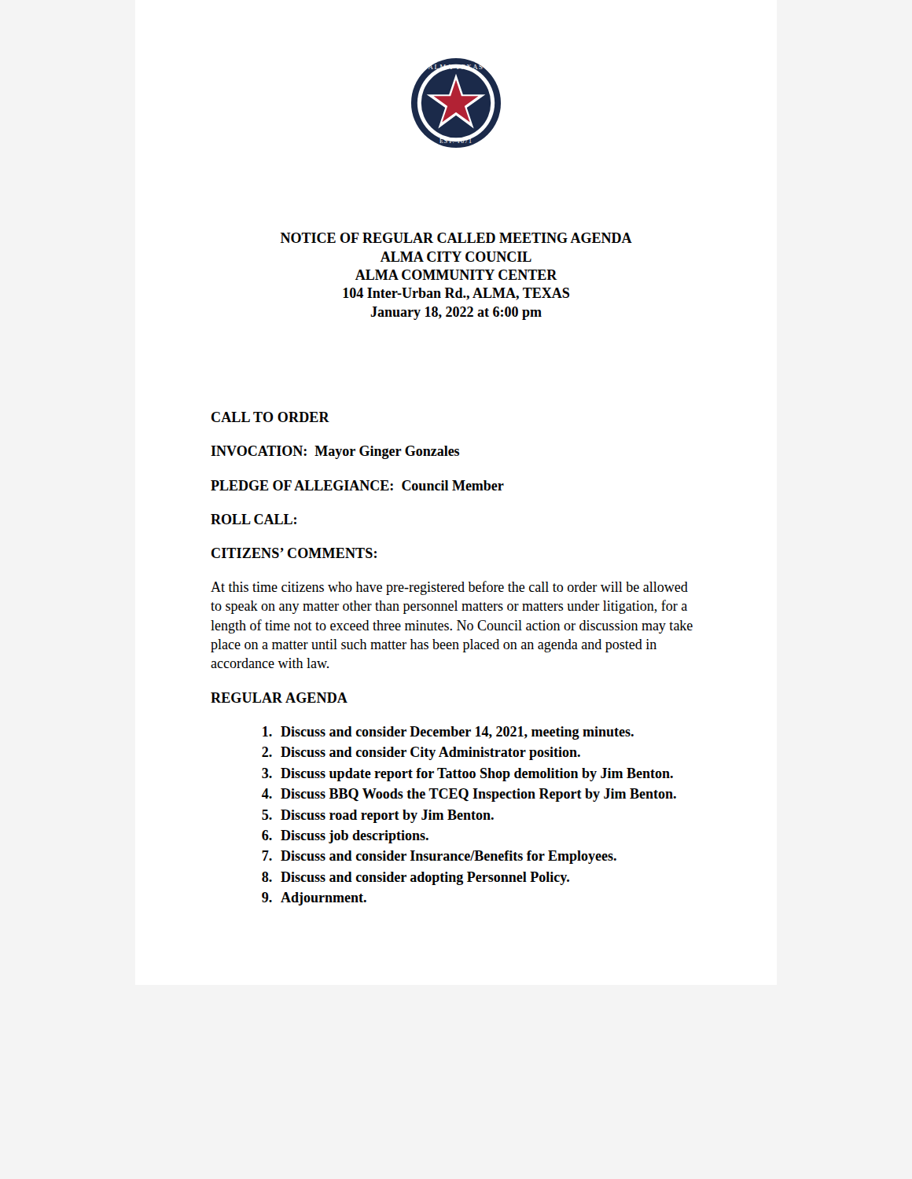ALMA TEXAS EST. 1871
NOTICE OF REGULAR CALLED MEETING AGENDA
ALMA CITY COUNCIL
ALMA COMMUNITY CENTER
104 Inter-Urban Rd., ALMA, TEXAS
January 18, 2022 at 6:00 pm
CALL TO ORDER
INVOCATION: Mayor Ginger Gonzales
PLEDGE OF ALLEGIANCE: Council Member
ROLL CALL:
CITIZENS’ COMMENTS:
At this time citizens who have pre-registered before the call to order will be allowed to speak on any matter other than personnel matters or matters under litigation, for a length of time not to exceed three minutes. No Council action or discussion may take place on a matter until such matter has been placed on an agenda and posted in accordance with law.
REGULAR AGENDA
Discuss and consider December 14, 2021, meeting minutes.
Discuss and consider City Administrator position.
Discuss update report for Tattoo Shop demolition by Jim Benton.
Discuss BBQ Woods the TCEQ Inspection Report by Jim Benton.
Discuss road report by Jim Benton.
Discuss job descriptions.
Discuss and consider Insurance/Benefits for Employees.
Discuss and consider adopting Personnel Policy.
Adjournment.